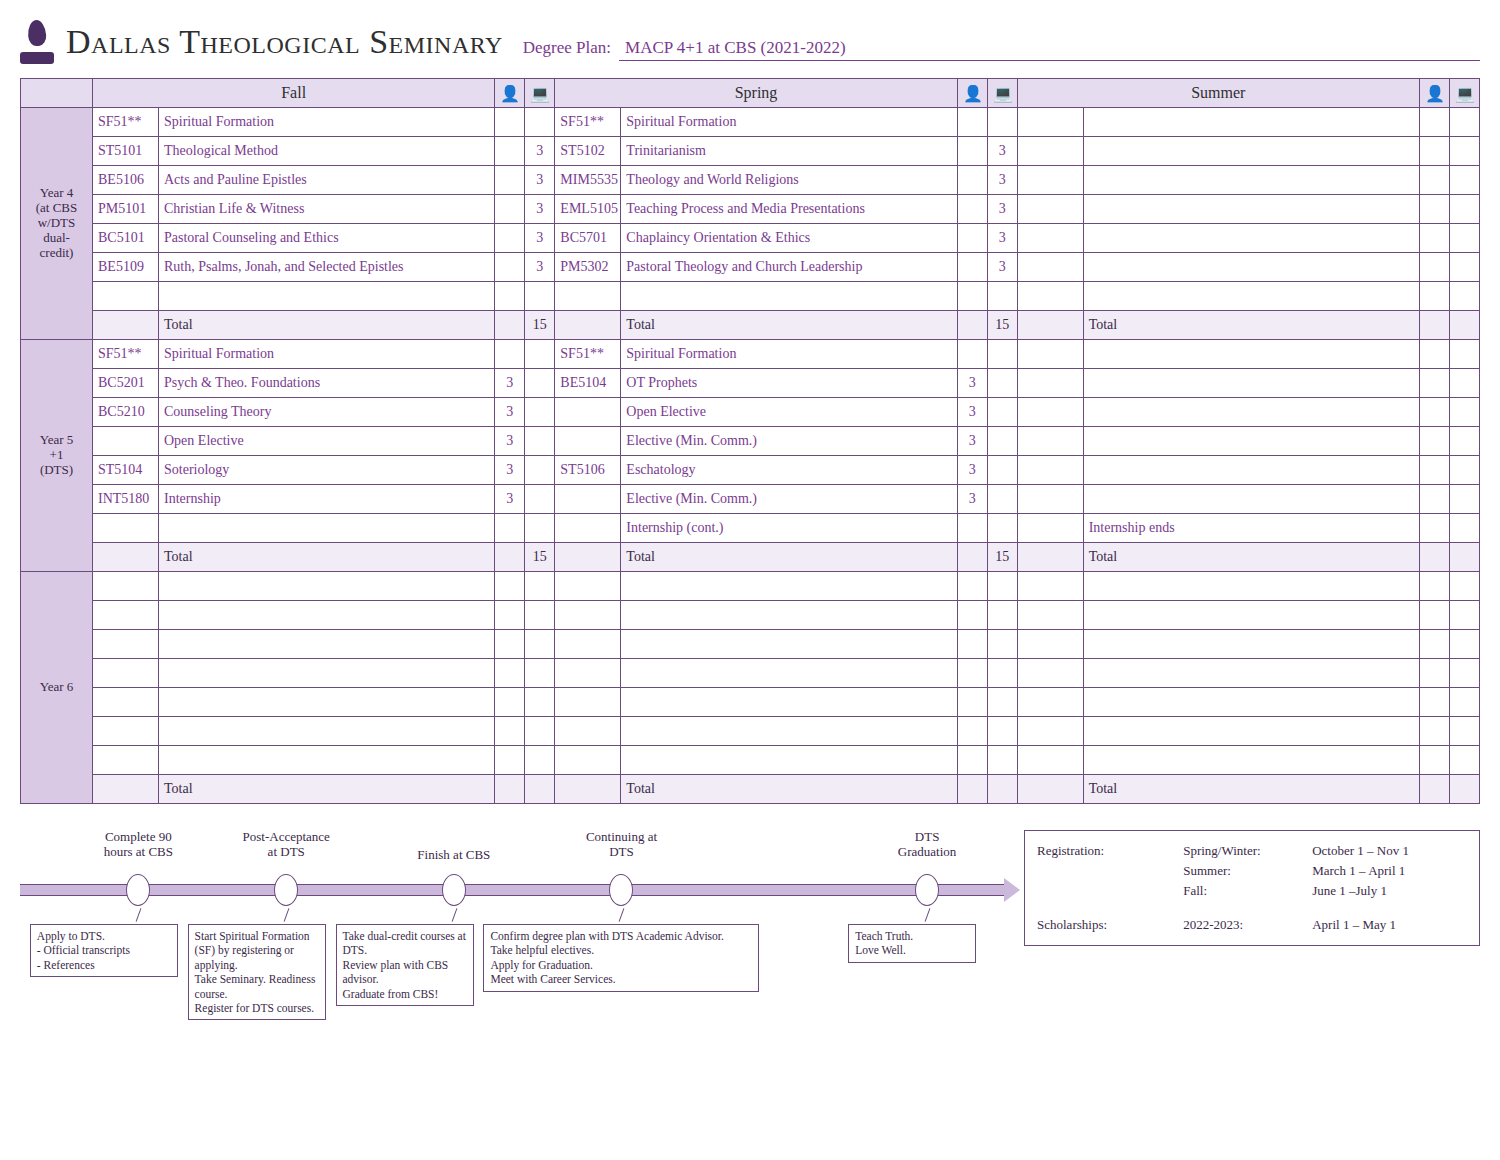Dallas Theological Seminary
Degree Plan: MACP 4+1 at CBS (2021-2022)
| | Fall | 👤 | 💻 | Spring | 👤 | 💻 | Summer | 👤 | 💻 |
| --- | --- | --- | --- | --- | --- | --- | --- | --- | --- |
| Year 4 (at CBS w/DTS dual- credit) | SF51** | Spiritual Formation | | | SF51** | Spiritual Formation | | | | | | |
| ST5101 | Theological Method | | 3 | ST5102 | Trinitarianism | | 3 | | | | |
| BE5106 | Acts and Pauline Epistles | | 3 | MIM5535 | Theology and World Religions | | 3 | | | | |
| PM5101 | Christian Life & Witness | | 3 | EML5105 | Teaching Process and Media Presentations | | 3 | | | | |
| BC5101 | Pastoral Counseling and Ethics | | 3 | BC5701 | Chaplaincy Orientation & Ethics | | 3 | | | | |
| BE5109 | Ruth, Psalms, Jonah, and Selected Epistles | | 3 | PM5302 | Pastoral Theology and Church Leadership | | 3 | | | | |
| | Total | | 15 | | Total | | 15 | | Total | | |
| Year 5 +1 (DTS) | SF51** | Spiritual Formation | | | SF51** | Spiritual Formation | | | | | | |
| BC5201 | Psych & Theo. Foundations | 3 | | BE5104 | OT Prophets | 3 | | | | | |
| BC5210 | Counseling Theory | 3 | | | Open Elective | 3 | | | | | |
| | Open Elective | 3 | | | Elective (Min. Comm.) | 3 | | | | | |
| ST5104 | Soteriology | 3 | | ST5106 | Eschatology | 3 | | | | | |
| INT5180 | Internship | 3 | | | Elective (Min. Comm.) | 3 | | | | | |
| | | | | | Internship (cont.) | | | | Internship ends | | |
| | Total | | 15 | | Total | | 15 | | Total | | |
| Year 6 | | | | | | | | | | | | |
| | Total | | | | Total | | | | Total | | |
Complete 90
hours at CBS Post-Acceptance
at DTS Finish at CBS Continuing at
DTS DTS
Graduation
Apply to DTS.
- Official transcripts
- References
Start Spiritual Formation (SF) by registering or applying.
Take Seminary. Readiness course.
Register for DTS courses.
Take dual-credit courses at DTS.
Review plan with CBS advisor.
Graduate from CBS!
Confirm degree plan with DTS Academic Advisor.
Take helpful electives.
Apply for Graduation.
Meet with Career Services.
Teach Truth.
Love Well.
| Registration: | Spring/Winter: | October 1 – Nov 1 |
| | Summer: | March 1 – April 1 |
| | Fall: | June 1 –July 1 |
| Scholarships: | 2022-2023: | April 1 – May 1 |